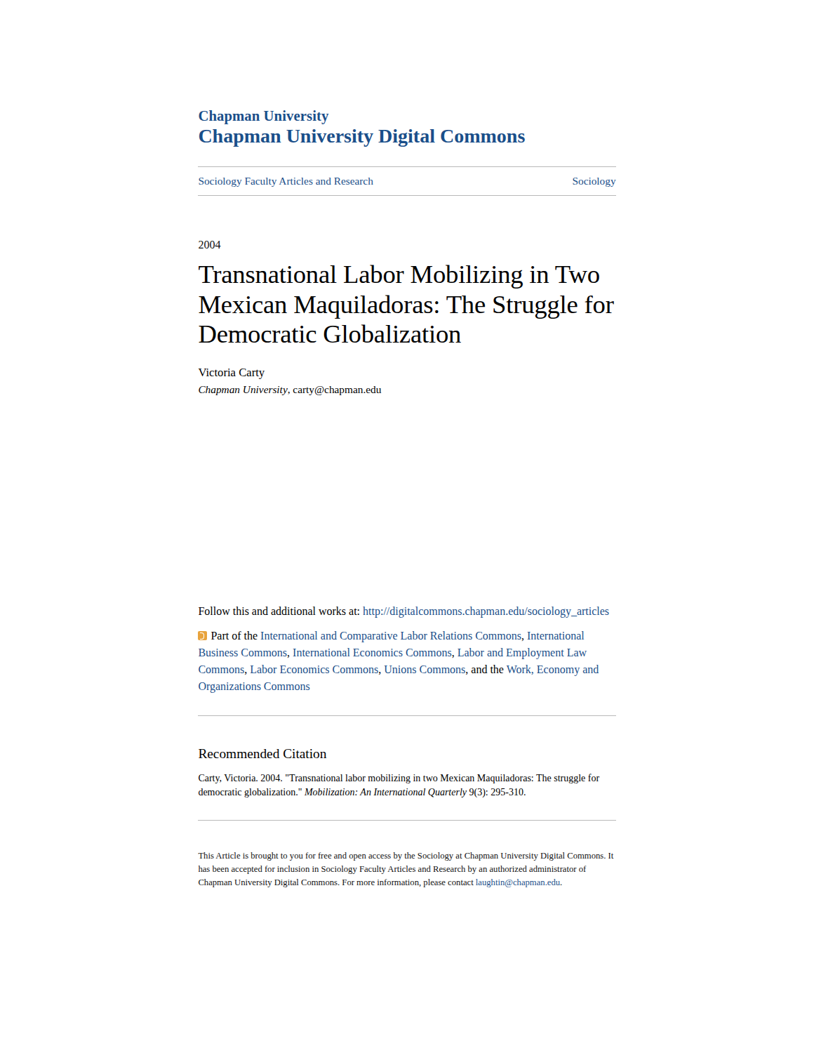Chapman University
Chapman University Digital Commons
Sociology Faculty Articles and Research
Sociology
2004
Transnational Labor Mobilizing in Two Mexican Maquiladoras: The Struggle for Democratic Globalization
Victoria Carty
Chapman University, carty@chapman.edu
Follow this and additional works at: http://digitalcommons.chapman.edu/sociology_articles
Part of the International and Comparative Labor Relations Commons, International Business Commons, International Economics Commons, Labor and Employment Law Commons, Labor Economics Commons, Unions Commons, and the Work, Economy and Organizations Commons
Recommended Citation
Carty, Victoria. 2004. "Transnational labor mobilizing in two Mexican Maquiladoras: The struggle for democratic globalization." Mobilization: An International Quarterly 9(3): 295-310.
This Article is brought to you for free and open access by the Sociology at Chapman University Digital Commons. It has been accepted for inclusion in Sociology Faculty Articles and Research by an authorized administrator of Chapman University Digital Commons. For more information, please contact laughtin@chapman.edu.